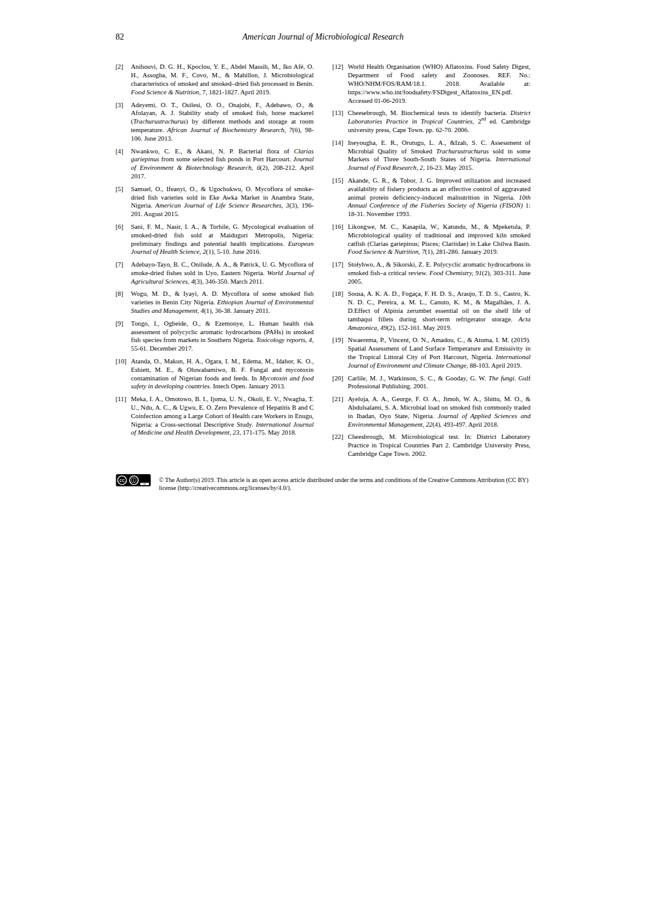82 American Journal of Microbiological Research
[2] Anihouvi, D. G. H., Kpoclou, Y. E., Abdel Massih, M., Iko Afé, O. H., Assogba, M. F., Covo, M., & Mahillon, J. Microbiological characteristics of smoked and smoked–dried fish processed in Benin. Food Science & Nutrition, 7, 1821-1827. April 2019.
[3] Adeyemi, O. T., Osilesi, O. O., Onajobi, F., Adebawo, O., & Afolayan, A. J. Stability study of smoked fish, horse mackerel (Trachurustrachurus) by different methods and storage at room temperature. African Journal of Biochemistry Research, 7(6), 98-106. June 2013.
[4] Nwankwo, C. E., & Akani, N. P. Bacterial flora of Clarias gariepinus from some selected fish ponds in Port Harcourt. Journal of Environment & Biotechnology Research, 6(2), 208-212. April 2017.
[5] Samuel, O., Ifeanyi, O., & Ugochukwu, O. Mycoflora of smoke-dried fish varieties sold in Eke Awka Market in Anambra State, Nigeria. American Journal of Life Science Researches, 3(3), 196-201. August 2015.
[6] Sani, F. M., Nasir, I. A., & Torhile, G. Mycological evaluation of smoked-dried fish sold at Maiduguri Metropolis, Nigeria: preliminary findings and potential health implications. European Journal of Health Science, 2(1), 5-10. June 2016.
[7] Adebayo-Tayo, B. C., Onilude, A. A., & Patrick, U. G. Mycoflora of smoke-dried fishes sold in Uyo, Eastern Nigeria. World Journal of Agricultural Sciences, 4(3), 346-350. March 2011.
[8] Wogu, M. D., & Iyayi, A. D. Mycoflora of some smoked fish varieties in Benin City Nigeria. Ethiopian Journal of Environmental Studies and Management, 4(1), 36-38. January 2011.
[9] Tongo, I., Ogbeide, O., & Ezemonye, L. Human health risk assessment of polycyclic aromatic hydrocarbons (PAHs) in smoked fish species from markets in Southern Nigeria. Toxicology reports, 4, 55-61. December 2017.
[10] Atanda, O., Makun, H. A., Ogara, I. M., Edema, M., Idahor, K. O., Eshiett, M. E., & Oluwabamiwo, B. F. Fungal and mycotoxin contamination of Nigerian foods and feeds. In Mycotoxin and food safety in developing countries. Intech Open. January 2013.
[11] Meka, I. A., Omotowo, B. I., Ijoma, U. N., Okoli, E. V., Nwagha, T. U., Ndu, A. C., & Ugwu, E. O. Zero Prevalence of Hepatitis B and C Coinfection among a Large Cohort of Health care Workers in Enugu, Nigeria: a Cross-sectional Descriptive Study. International Journal of Medicine and Health Development, 23, 171-175. May 2018.
[12] World Health Organisation (WHO) Aflatoxins. Food Safety Digest, Department of Food safety and Zoonoses. REF. No.: WHO/NHM/FOS/RAM/18.1. 2018. Available at: https://www.who.int/foodsafety/FSDigest_Aflatoxins_EN.pdf. Accessed 01-06-2019.
[13] Cheesebrough, M. Biochemical tests to identify bacteria. District Laboratories Practice in Tropical Countries, 2nd ed. Cambridge university press, Cape Town. pp. 62-70. 2006.
[14] Ineyougha, E. R., Orutugu, L. A., &Izah, S. C. Assessment of Microbial Quality of Smoked Trachurustrachurus sold in some Markets of Three South-South States of Nigeria. International Journal of Food Research, 2, 16-23. May 2015.
[15] Akande, G. R., & Tobor, J. G. Improved utilization and increased availability of fishery products as an effective control of aggravated animal protein deficiency-induced malnutrition in Nigeria. 10th Annual Conference of the Fisheries Society of Nigeria (FISON) 1: 18-31. November 1993.
[16] Likongwe, M. C., Kasapila, W., Katundu, M., & Mpeketula, P. Microbiological quality of traditional and improved kiln smoked catfish (Clarias gariepinus; Pisces; Clariidae) in Lake Chilwa Basin. Food Sscience & Nutrition, 7(1), 281-286. January 2019.
[17] Stołyhwo, A., & Sikorski, Z. E. Polycyclic aromatic hydrocarbons in smoked fish–a critical review. Food Chemistry, 91(2), 303-311. June 2005.
[18] Sousa, A. K. A. D., Fogaça, F. H. D. S., Araujo, T. D. S., Castro, K. N. D. C., Pereira, a. M. L., Canuto, K. M., & Magalhães, J. A. D.Effect of Alpinia zerumbet essential oil on the shelf life of tambaqui fillets during short-term refrigerator storage. Acta Amazonica, 49(2), 152-161. May 2019.
[19] Nwaerema, P., Vincent, O. N., Amadou, C., & Atuma, I. M. (2019). Spatial Assessment of Land Surface Temperature and Emissivity in the Tropical Littoral City of Port Harcourt, Nigeria. International Journal of Environment and Climate Change, 88-103. April 2019.
[20] Carlile, M. J., Watkinson, S. C., & Gooday, G. W. The fungi. Gulf Professional Publishing. 2001.
[21] Ayeloja, A. A., George, F. O. A., Jimoh, W. A., Shittu, M. O., & Abdulsalami, S. A. Microbial load on smoked fish commonly traded in Ibadan, Oyo State, Nigeria. Journal of Applied Sciences and Environmental Management, 22(4), 493-497. April 2018.
[22] Cheesbrough, M. Microbiological test. In: District Laboratory Practice in Tropical Countries Part 2. Cambridge University Press, Cambridge Cape Town. 2002.
cc ⓘ BY
© The Author(s) 2019. This article is an open access article distributed under the terms and conditions of the Creative Commons Attribution (CC BY) license (http://creativecommons.org/licenses/by/4.0/).